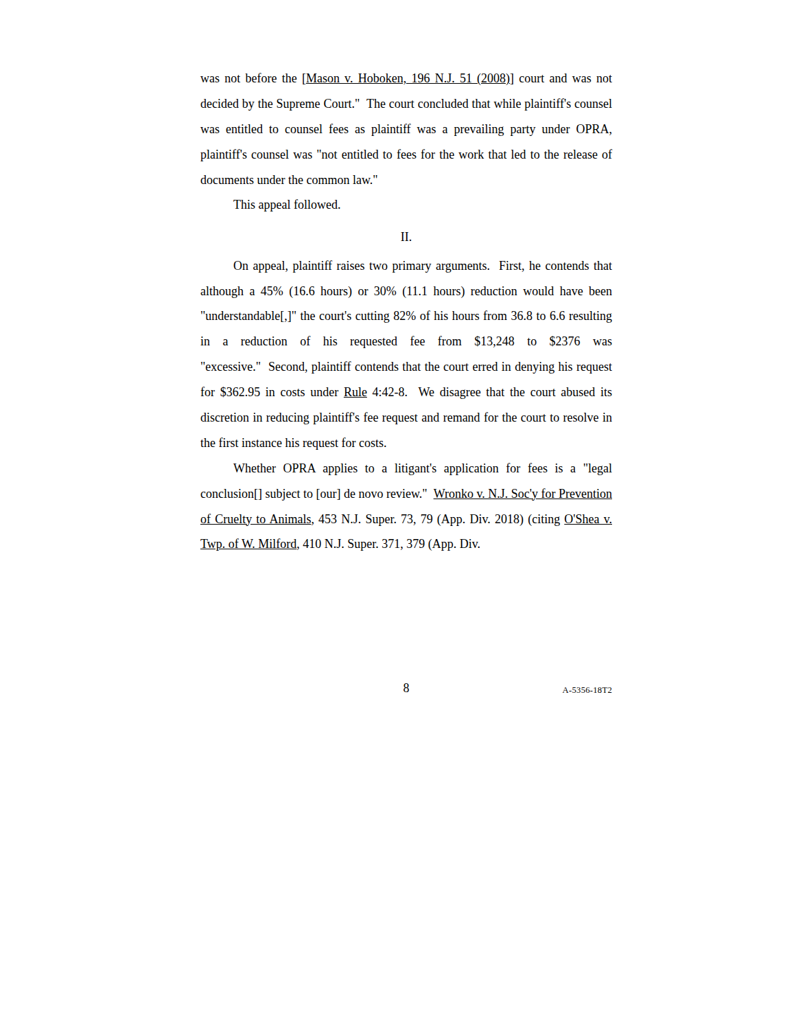was not before the [Mason v. Hoboken, 196 N.J. 51 (2008)] court and was not decided by the Supreme Court." The court concluded that while plaintiff's counsel was entitled to counsel fees as plaintiff was a prevailing party under OPRA, plaintiff's counsel was "not entitled to fees for the work that led to the release of documents under the common law."
This appeal followed.
II.
On appeal, plaintiff raises two primary arguments. First, he contends that although a 45% (16.6 hours) or 30% (11.1 hours) reduction would have been "understandable[,]" the court's cutting 82% of his hours from 36.8 to 6.6 resulting in a reduction of his requested fee from $13,248 to $2376 was "excessive." Second, plaintiff contends that the court erred in denying his request for $362.95 in costs under Rule 4:42-8. We disagree that the court abused its discretion in reducing plaintiff's fee request and remand for the court to resolve in the first instance his request for costs.
Whether OPRA applies to a litigant's application for fees is a "legal conclusion[] subject to [our] de novo review." Wronko v. N.J. Soc'y for Prevention of Cruelty to Animals, 453 N.J. Super. 73, 79 (App. Div. 2018) (citing O'Shea v. Twp. of W. Milford, 410 N.J. Super. 371, 379 (App. Div.
8
A-5356-18T2